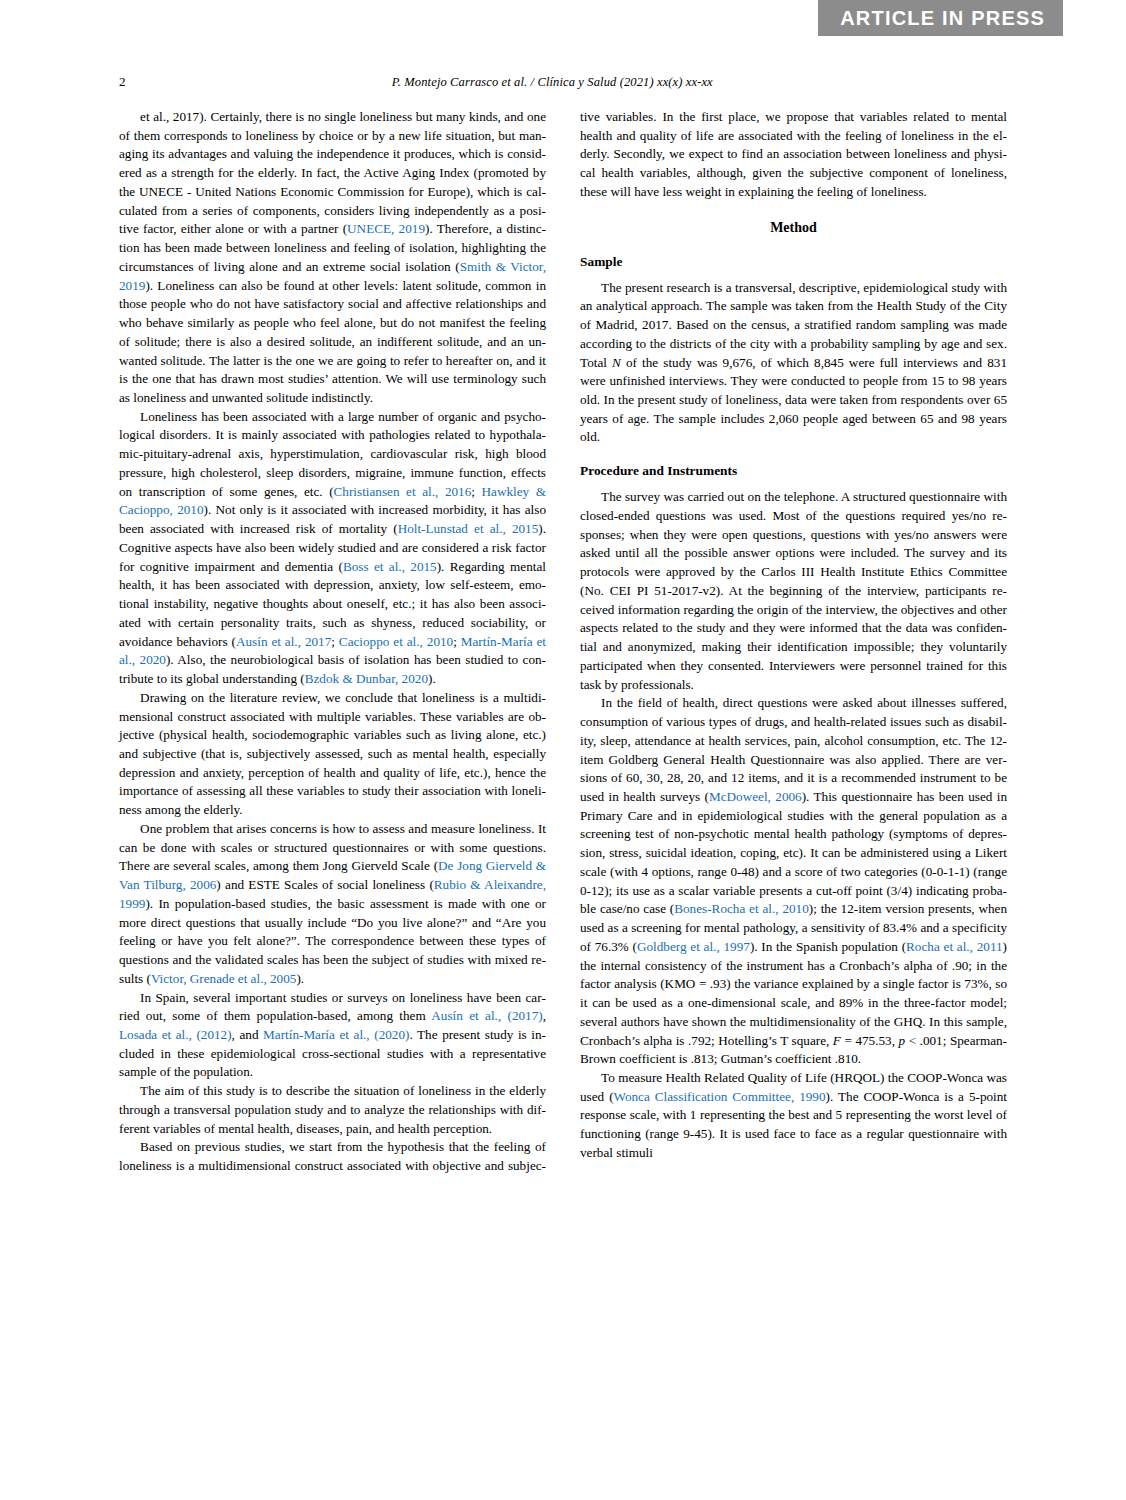ARTICLE IN PRESS
2
P. Montejo Carrasco et al. / Clínica y Salud (2021) xx(x) xx-xx
et al., 2017). Certainly, there is no single loneliness but many kinds, and one of them corresponds to loneliness by choice or by a new life situation, but managing its advantages and valuing the independence it produces, which is considered as a strength for the elderly. In fact, the Active Aging Index (promoted by the UNECE - United Nations Economic Commission for Europe), which is calculated from a series of components, considers living independently as a positive factor, either alone or with a partner (UNECE, 2019). Therefore, a distinction has been made between loneliness and feeling of isolation, highlighting the circumstances of living alone and an extreme social isolation (Smith & Victor, 2019). Loneliness can also be found at other levels: latent solitude, common in those people who do not have satisfactory social and affective relationships and who behave similarly as people who feel alone, but do not manifest the feeling of solitude; there is also a desired solitude, an indifferent solitude, and an unwanted solitude. The latter is the one we are going to refer to hereafter on, and it is the one that has drawn most studies’ attention. We will use terminology such as loneliness and unwanted solitude indistinctly.
Loneliness has been associated with a large number of organic and psychological disorders. It is mainly associated with pathologies related to hypothalamic-pituitary-adrenal axis, hyperstimulation, cardiovascular risk, high blood pressure, high cholesterol, sleep disorders, migraine, immune function, effects on transcription of some genes, etc. (Christiansen et al., 2016; Hawkley & Cacioppo, 2010). Not only is it associated with increased morbidity, it has also been associated with increased risk of mortality (Holt-Lunstad et al., 2015). Cognitive aspects have also been widely studied and are considered a risk factor for cognitive impairment and dementia (Boss et al., 2015). Regarding mental health, it has been associated with depression, anxiety, low self-esteem, emotional instability, negative thoughts about oneself, etc.; it has also been associated with certain personality traits, such as shyness, reduced sociability, or avoidance behaviors (Ausín et al., 2017; Cacioppo et al., 2010; Martín-María et al., 2020). Also, the neurobiological basis of isolation has been studied to contribute to its global understanding (Bzdok & Dunbar, 2020).
Drawing on the literature review, we conclude that loneliness is a multidimensional construct associated with multiple variables. These variables are objective (physical health, sociodemographic variables such as living alone, etc.) and subjective (that is, subjectively assessed, such as mental health, especially depression and anxiety, perception of health and quality of life, etc.), hence the importance of assessing all these variables to study their association with loneliness among the elderly.
One problem that arises concerns is how to assess and measure loneliness. It can be done with scales or structured questionnaires or with some questions. There are several scales, among them Jong Gierveld Scale (De Jong Gierveld & Van Tilburg, 2006) and ESTE Scales of social loneliness (Rubio & Aleixandre, 1999). In population-based studies, the basic assessment is made with one or more direct questions that usually include “Do you live alone?” and “Are you feeling or have you felt alone?”. The correspondence between these types of questions and the validated scales has been the subject of studies with mixed results (Victor, Grenade et al., 2005).
In Spain, several important studies or surveys on loneliness have been carried out, some of them population-based, among them Ausín et al., (2017), Losada et al., (2012), and Martín-María et al., (2020). The present study is included in these epidemiological cross-sectional studies with a representative sample of the population.
The aim of this study is to describe the situation of loneliness in the elderly through a transversal population study and to analyze the relationships with different variables of mental health, diseases, pain, and health perception.
Based on previous studies, we start from the hypothesis that the feeling of loneliness is a multidimensional construct associated with objective and subjective variables. In the first place, we propose that variables related to mental health and quality of life are associated with the feeling of loneliness in the elderly. Secondly, we expect to find an association between loneliness and physical health variables, although, given the subjective component of loneliness, these will have less weight in explaining the feeling of loneliness.
Method
Sample
The present research is a transversal, descriptive, epidemiological study with an analytical approach. The sample was taken from the Health Study of the City of Madrid, 2017. Based on the census, a stratified random sampling was made according to the districts of the city with a probability sampling by age and sex. Total N of the study was 9,676, of which 8,845 were full interviews and 831 were unfinished interviews. They were conducted to people from 15 to 98 years old. In the present study of loneliness, data were taken from respondents over 65 years of age. The sample includes 2,060 people aged between 65 and 98 years old.
Procedure and Instruments
The survey was carried out on the telephone. A structured questionnaire with closed-ended questions was used. Most of the questions required yes/no responses; when they were open questions, questions with yes/no answers were asked until all the possible answer options were included. The survey and its protocols were approved by the Carlos III Health Institute Ethics Committee (No. CEI PI 51-2017-v2). At the beginning of the interview, participants received information regarding the origin of the interview, the objectives and other aspects related to the study and they were informed that the data was confidential and anonymized, making their identification impossible; they voluntarily participated when they consented. Interviewers were personnel trained for this task by professionals.
In the field of health, direct questions were asked about illnesses suffered, consumption of various types of drugs, and health-related issues such as disability, sleep, attendance at health services, pain, alcohol consumption, etc. The 12-item Goldberg General Health Questionnaire was also applied. There are versions of 60, 30, 28, 20, and 12 items, and it is a recommended instrument to be used in health surveys (McDoweel, 2006). This questionnaire has been used in Primary Care and in epidemiological studies with the general population as a screening test of non-psychotic mental health pathology (symptoms of depression, stress, suicidal ideation, coping, etc). It can be administered using a Likert scale (with 4 options, range 0-48) and a score of two categories (0-0-1-1) (range 0-12); its use as a scalar variable presents a cut-off point (3/4) indicating probable case/no case (Bones-Rocha et al., 2010); the 12-item version presents, when used as a screening for mental pathology, a sensitivity of 83.4% and a specificity of 76.3% (Goldberg et al., 1997). In the Spanish population (Rocha et al., 2011) the internal consistency of the instrument has a Cronbach’s alpha of .90; in the factor analysis (KMO = .93) the variance explained by a single factor is 73%, so it can be used as a one-dimensional scale, and 89% in the three-factor model; several authors have shown the multidimensionality of the GHQ. In this sample, Cronbach’s alpha is .792; Hotelling’s T square, F = 475.53, p < .001; Spearman-Brown coefficient is .813; Gutman’s coefficient .810.
To measure Health Related Quality of Life (HRQOL) the COOP-Wonca was used (Wonca Classification Committee, 1990). The COOP-Wonca is a 5-point response scale, with 1 representing the best and 5 representing the worst level of functioning (range 9-45). It is used face to face as a regular questionnaire with verbal stimuli